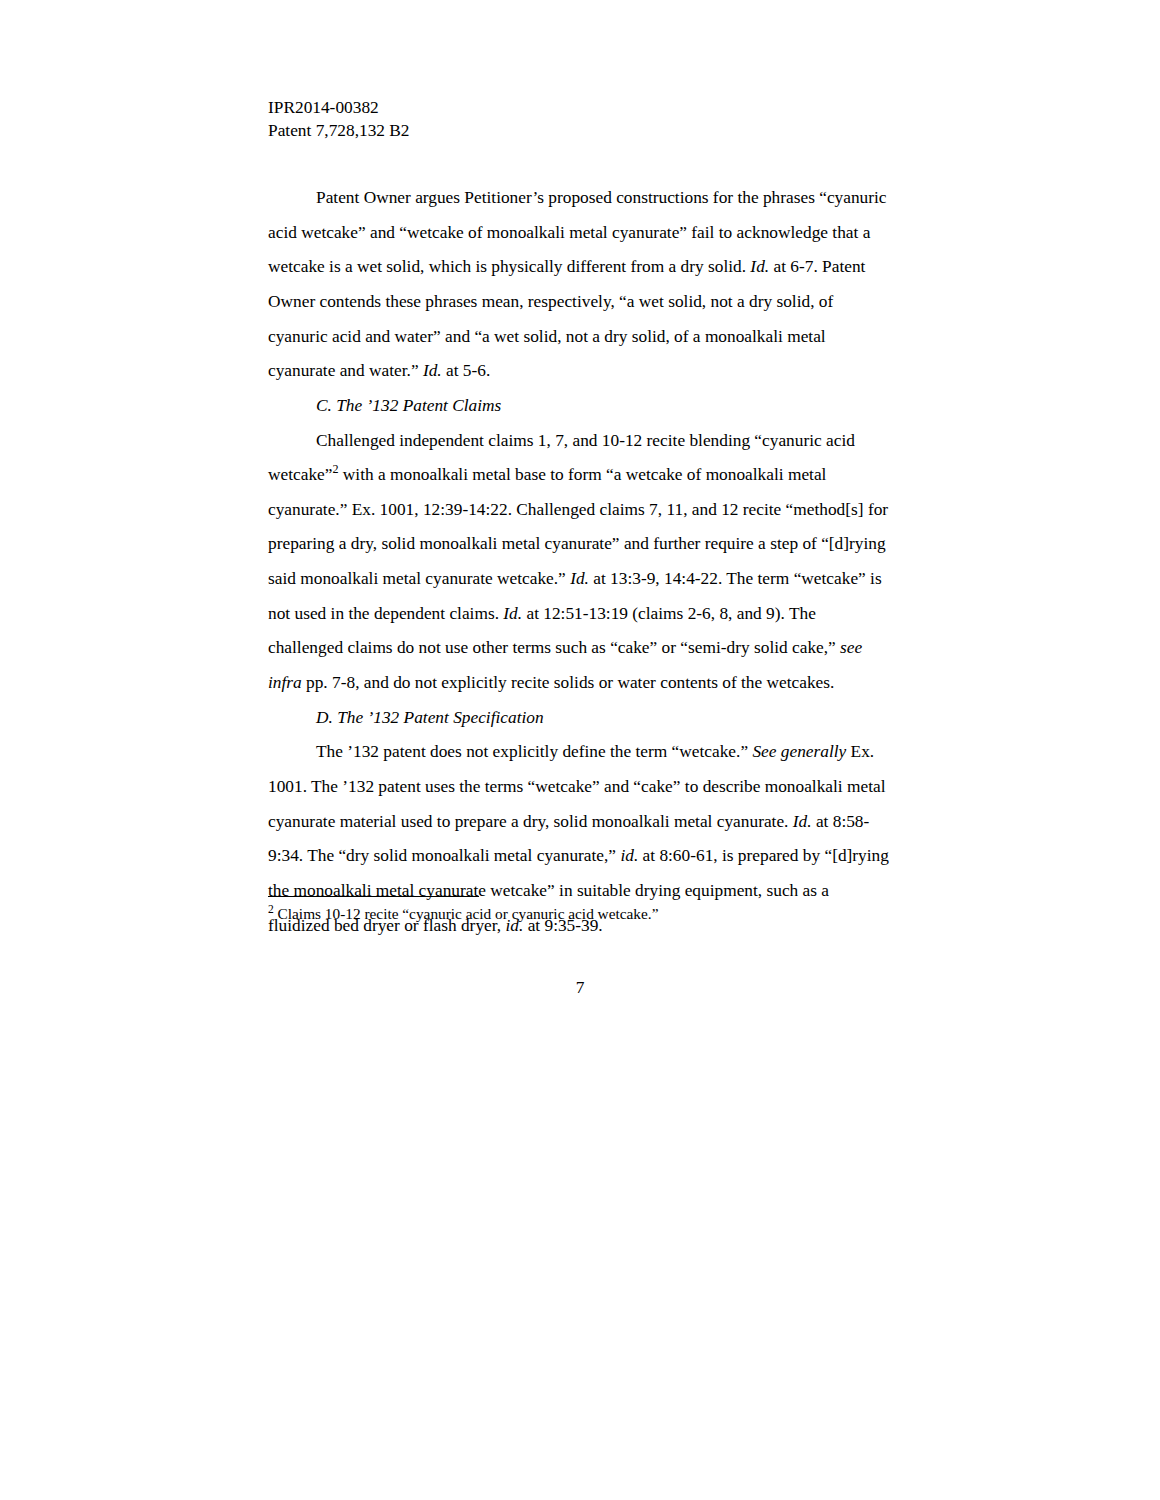IPR2014-00382
Patent 7,728,132 B2
Patent Owner argues Petitioner’s proposed constructions for the phrases “cyanuric acid wetcake” and “wetcake of monoalkali metal cyanurate” fail to acknowledge that a wetcake is a wet solid, which is physically different from a dry solid. Id. at 6-7. Patent Owner contends these phrases mean, respectively, “a wet solid, not a dry solid, of cyanuric acid and water” and “a wet solid, not a dry solid, of a monoalkali metal cyanurate and water.” Id. at 5-6.
C. The ’132 Patent Claims
Challenged independent claims 1, 7, and 10-12 recite blending “cyanuric acid wetcake”2 with a monoalkali metal base to form “a wetcake of monoalkali metal cyanurate.” Ex. 1001, 12:39-14:22. Challenged claims 7, 11, and 12 recite “method[s] for preparing a dry, solid monoalkali metal cyanurate” and further require a step of “[d]rying said monoalkali metal cyanurate wetcake.” Id. at 13:3-9, 14:4-22. The term “wetcake” is not used in the dependent claims. Id. at 12:51-13:19 (claims 2-6, 8, and 9). The challenged claims do not use other terms such as “cake” or “semi-dry solid cake,” see infra pp. 7-8, and do not explicitly recite solids or water contents of the wetcakes.
D. The ’132 Patent Specification
The ’132 patent does not explicitly define the term “wetcake.” See generally Ex. 1001. The ’132 patent uses the terms “wetcake” and “cake” to describe monoalkali metal cyanurate material used to prepare a dry, solid monoalkali metal cyanurate. Id. at 8:58-9:34. The “dry solid monoalkali metal cyanurate,” id. at 8:60-61, is prepared by “[d]rying the monoalkali metal cyanurate wetcake” in suitable drying equipment, such as a fluidized bed dryer or flash dryer, id. at 9:35-39.
2 Claims 10-12 recite “cyanuric acid or cyanuric acid wetcake.”
7